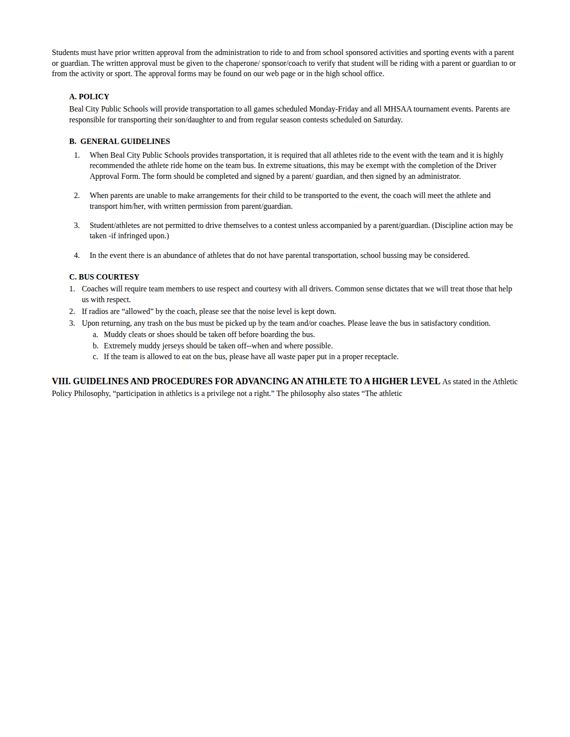Students must have prior written approval from the administration to ride to and from school sponsored activities and sporting events with a parent or guardian. The written approval must be given to the chaperone/ sponsor/coach to verify that student will be riding with a parent or guardian to or from the activity or sport. The approval forms may be found on our web page or in the high school office.
A. POLICY
Beal City Public Schools will provide transportation to all games scheduled Monday-Friday and all MHSAA tournament events. Parents are responsible for transporting their son/daughter to and from regular season contests scheduled on Saturday.
B. GENERAL GUIDELINES
1. When Beal City Public Schools provides transportation, it is required that all athletes ride to the event with the team and it is highly recommended the athlete ride home on the team bus. In extreme situations, this may be exempt with the completion of the Driver Approval Form. The form should be completed and signed by a parent/ guardian, and then signed by an administrator.
2. When parents are unable to make arrangements for their child to be transported to the event, the coach will meet the athlete and transport him/her, with written permission from parent/guardian.
3. Student/athletes are not permitted to drive themselves to a contest unless accompanied by a parent/guardian. (Discipline action may be taken -if infringed upon.)
4. In the event there is an abundance of athletes that do not have parental transportation, school bussing may be considered.
C. BUS COURTESY
1. Coaches will require team members to use respect and courtesy with all drivers. Common sense dictates that we will treat those that help us with respect.
2. If radios are “allowed” by the coach, please see that the noise level is kept down.
3. Upon returning, any trash on the bus must be picked up by the team and/or coaches. Please leave the bus in satisfactory condition.
a. Muddy cleats or shoes should be taken off before boarding the bus.
b. Extremely muddy jerseys should be taken off--when and where possible.
c. If the team is allowed to eat on the bus, please have all waste paper put in a proper receptacle.
VIII. GUIDELINES AND PROCEDURES FOR ADVANCING AN ATHLETE TO A HIGHER LEVEL As stated in the Athletic Policy Philosophy, “participation in athletics is a privilege not a right.” The philosophy also states “The athletic